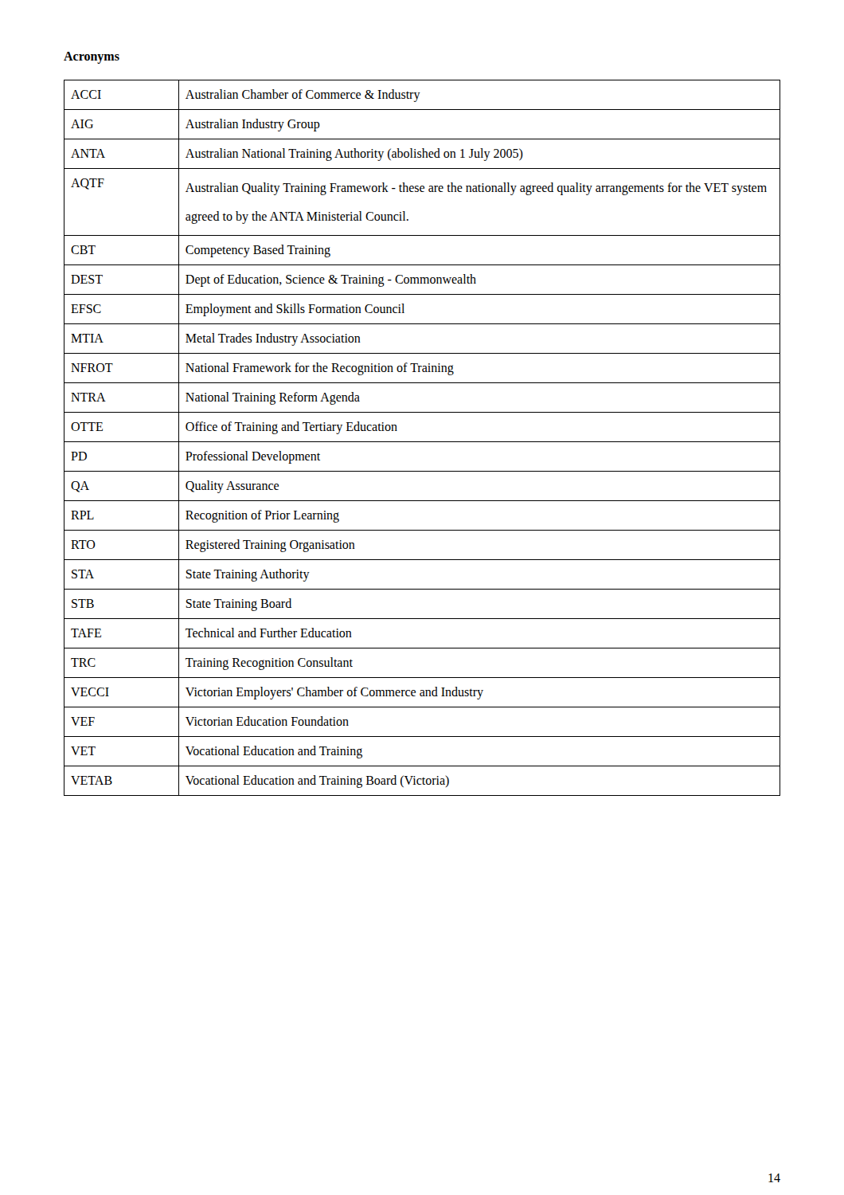Acronyms
| ACCI | Australian Chamber of Commerce & Industry |
| AIG | Australian Industry Group |
| ANTA | Australian National Training Authority (abolished on 1 July 2005) |
| AQTF | Australian Quality Training Framework - these are the nationally agreed quality arrangements for the VET system agreed to by the ANTA Ministerial Council. |
| CBT | Competency Based Training |
| DEST | Dept of Education, Science & Training - Commonwealth |
| EFSC | Employment and Skills Formation Council |
| MTIA | Metal Trades Industry Association |
| NFROT | National Framework for the Recognition of Training |
| NTRA | National Training Reform Agenda |
| OTTE | Office of Training and Tertiary Education |
| PD | Professional Development |
| QA | Quality Assurance |
| RPL | Recognition of Prior Learning |
| RTO | Registered Training Organisation |
| STA | State Training Authority |
| STB | State Training Board |
| TAFE | Technical and Further Education |
| TRC | Training Recognition Consultant |
| VECCI | Victorian Employers' Chamber of Commerce and Industry |
| VEF | Victorian Education Foundation |
| VET | Vocational Education and Training |
| VETAB | Vocational Education and Training Board (Victoria) |
14